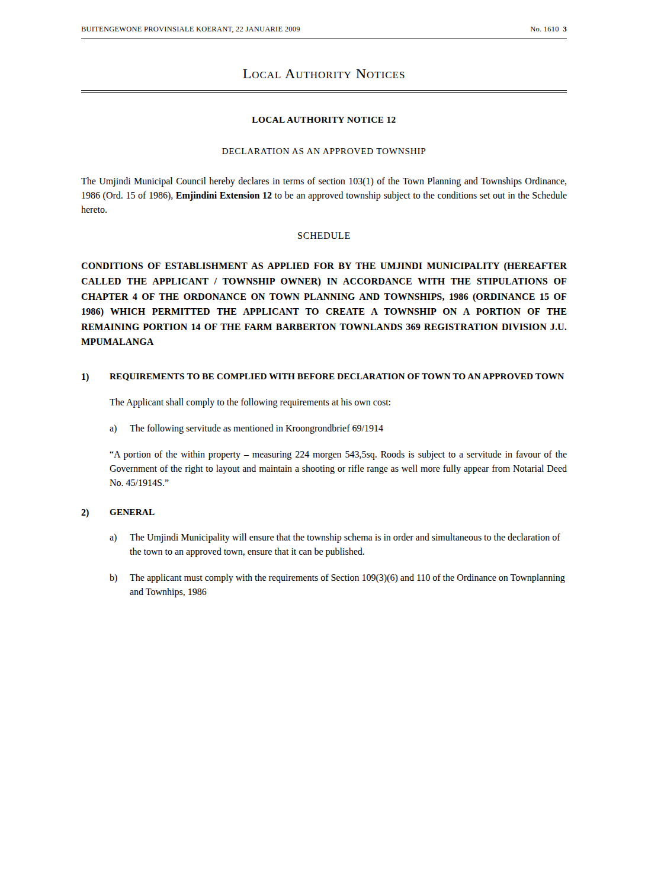BUITENGEWONE PROVINSIALE KOERANT, 22 JANUARIE 2009 No. 1610 3
Local Authority Notices
Local Authority Notice 12
Declaration as an Approved Township
The Umjindi Municipal Council hereby declares in terms of section 103(1) of the Town Planning and Townships Ordinance, 1986 (Ord. 15 of 1986), Emjindini Extension 12 to be an approved township subject to the conditions set out in the Schedule hereto.
Schedule
Conditions of establishment as applied for by the Umjindi Municipality (hereafter called the applicant / township owner) in accordance with the stipulations of Chapter 4 of the Ordonance on Town Planning and Townships, 1986 (Ordinance 15 of 1986) which permitted the applicant to create a township on a portion of the remaining portion 14 of the farm Barberton Townlands 369 Registration Division J.U. Mpumalanga
Requirements to be complied with before declaration of town to an approved town
The Applicant shall comply to the following requirements at his own cost:
The following servitude as mentioned in Kroongrondbrief 69/1914
“A portion of the within property – measuring 224 morgen 543,5sq. Roods is subject to a servitude in favour of the Government of the right to layout and maintain a shooting or rifle range as well more fully appear from Notarial Deed No. 45/1914S.”
General
The Umjindi Municipality will ensure that the township schema is in order and simultaneous to the declaration of the town to an approved town, ensure that it can be published.
The applicant must comply with the requirements of Section 109(3)(6) and 110 of the Ordinance on Townplanning and Townhips, 1986